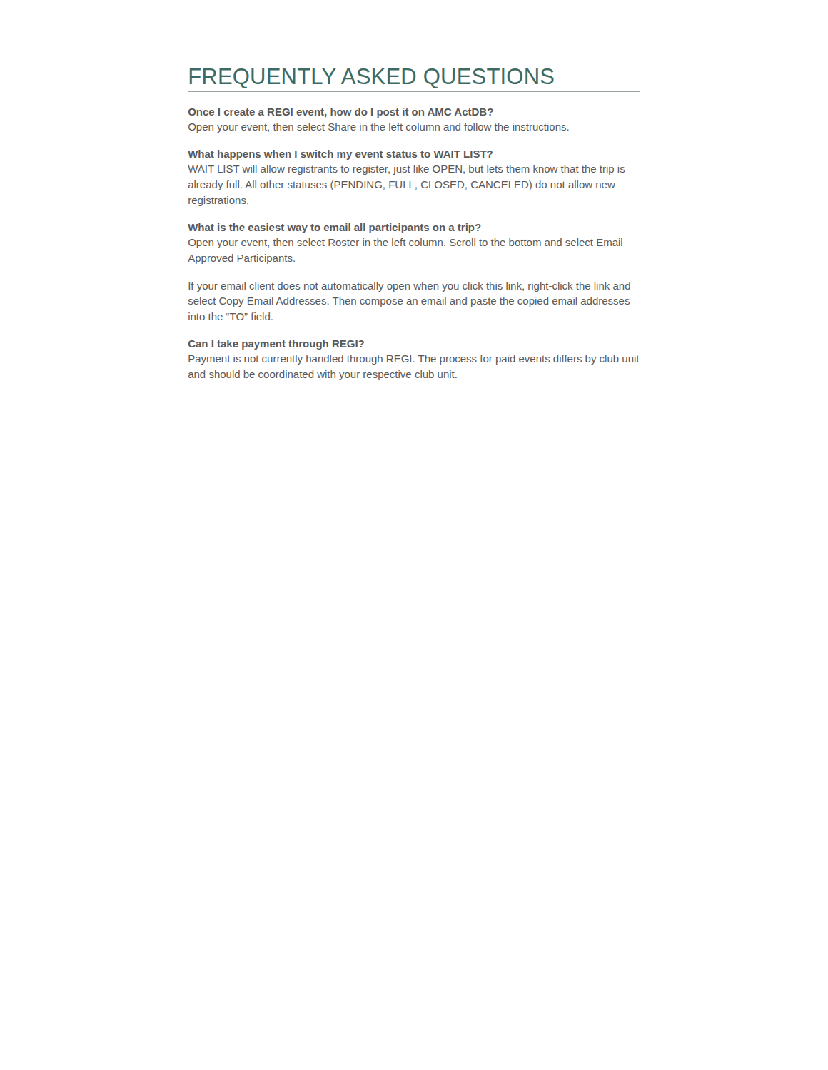FREQUENTLY ASKED QUESTIONS
Once I create a REGI event, how do I post it on AMC ActDB?
Open your event, then select Share in the left column and follow the instructions.
What happens when I switch my event status to WAIT LIST?
WAIT LIST will allow registrants to register, just like OPEN, but lets them know that the trip is already full. All other statuses (PENDING, FULL, CLOSED, CANCELED) do not allow new registrations.
What is the easiest way to email all participants on a trip?
Open your event, then select Roster in the left column. Scroll to the bottom and select Email Approved Participants.
If your email client does not automatically open when you click this link, right-click the link and select Copy Email Addresses. Then compose an email and paste the copied email addresses into the “TO” field.
Can I take payment through REGI?
Payment is not currently handled through REGI. The process for paid events differs by club unit and should be coordinated with your respective club unit.